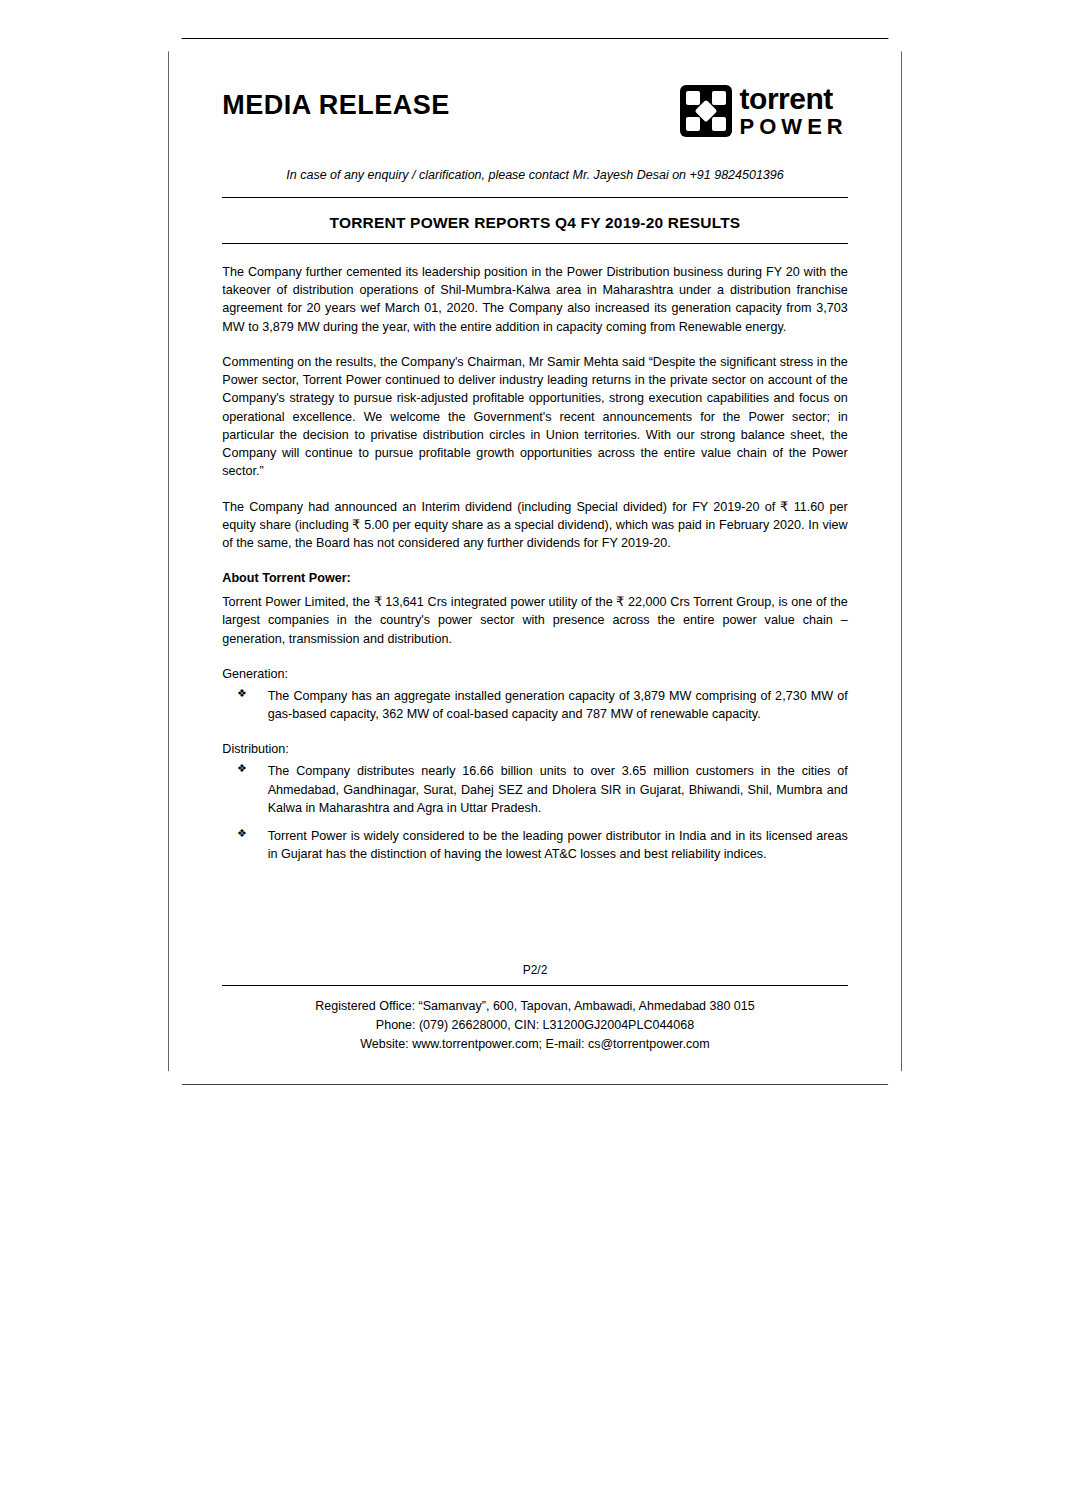MEDIA RELEASE
torrent POWER
In case of any enquiry / clarification, please contact Mr. Jayesh Desai on +91 9824501396
TORRENT POWER REPORTS Q4 FY 2019-20 RESULTS
The Company further cemented its leadership position in the Power Distribution business during FY 20 with the takeover of distribution operations of Shil-Mumbra-Kalwa area in Maharashtra under a distribution franchise agreement for 20 years wef March 01, 2020. The Company also increased its generation capacity from 3,703 MW to 3,879 MW during the year, with the entire addition in capacity coming from Renewable energy.
Commenting on the results, the Company's Chairman, Mr Samir Mehta said “Despite the significant stress in the Power sector, Torrent Power continued to deliver industry leading returns in the private sector on account of the Company's strategy to pursue risk-adjusted profitable opportunities, strong execution capabilities and focus on operational excellence. We welcome the Government's recent announcements for the Power sector; in particular the decision to privatise distribution circles in Union territories. With our strong balance sheet, the Company will continue to pursue profitable growth opportunities across the entire value chain of the Power sector.”
The Company had announced an Interim dividend (including Special divided) for FY 2019-20 of ₹ 11.60 per equity share (including ₹ 5.00 per equity share as a special dividend), which was paid in February 2020. In view of the same, the Board has not considered any further dividends for FY 2019-20.
About Torrent Power:
Torrent Power Limited, the ₹ 13,641 Crs integrated power utility of the ₹ 22,000 Crs Torrent Group, is one of the largest companies in the country's power sector with presence across the entire power value chain – generation, transmission and distribution.
Generation:
The Company has an aggregate installed generation capacity of 3,879 MW comprising of 2,730 MW of gas-based capacity, 362 MW of coal-based capacity and 787 MW of renewable capacity.
Distribution:
The Company distributes nearly 16.66 billion units to over 3.65 million customers in the cities of Ahmedabad, Gandhinagar, Surat, Dahej SEZ and Dholera SIR in Gujarat, Bhiwandi, Shil, Mumbra and Kalwa in Maharashtra and Agra in Uttar Pradesh.
Torrent Power is widely considered to be the leading power distributor in India and in its licensed areas in Gujarat has the distinction of having the lowest AT&C losses and best reliability indices.
P2/2
Registered Office: “Samanvay”, 600, Tapovan, Ambawadi, Ahmedabad 380 015
Phone: (079) 26628000, CIN: L31200GJ2004PLC044068
Website: www.torrentpower.com; E-mail: cs@torrentpower.com